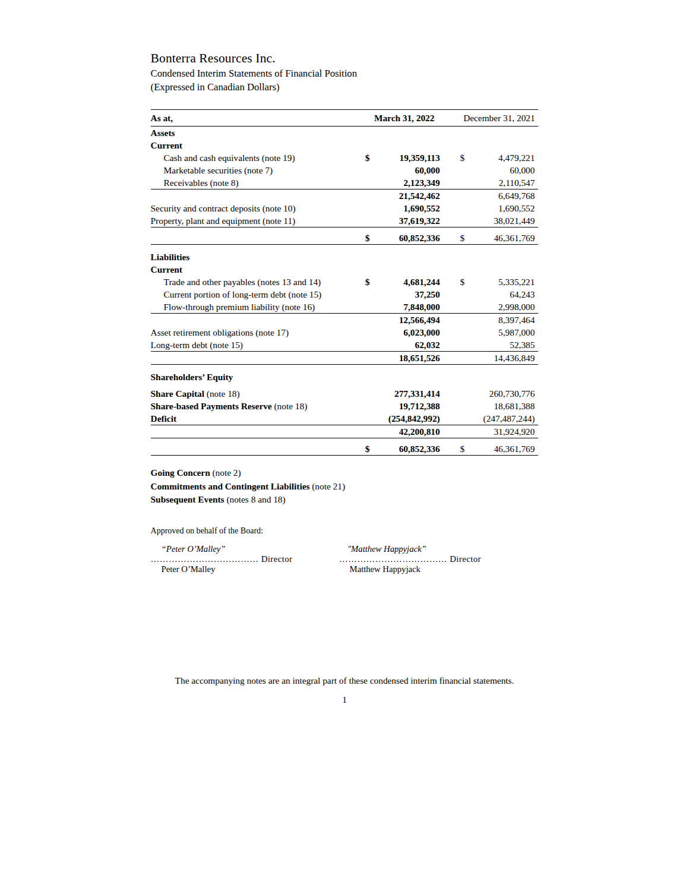Bonterra Resources Inc.
Condensed Interim Statements of Financial Position
(Expressed in Canadian Dollars)
| As at, | March 31, 2022 | | December 31, 2021 |
| Assets | | | | | |
| Current | | | | | |
| Cash and cash equivalents (note 19) | $ | 19,359,113 | | $ | 4,479,221 |
| Marketable securities (note 7) | | 60,000 | | | 60,000 |
| Receivables (note 8) | | 2,123,349 | | | 2,110,547 |
| | | 21,542,462 | | | 6,649,768 |
| Security and contract deposits (note 10) | | 1,690,552 | | | 1,690,552 |
| Property, plant and equipment (note 11) | | 37,619,322 | | | 38,021,449 |
| | $ | 60,852,336 | | $ | 46,361,769 |
| Liabilities | | | | | |
| Current | | | | | |
| Trade and other payables (notes 13 and 14) | $ | 4,681,244 | | $ | 5,335,221 |
| Current portion of long-term debt (note 15) | | 37,250 | | | 64,243 |
| Flow-through premium liability (note 16) | | 7,848,000 | | | 2,998,000 |
| | | 12,566,494 | | | 8,397,464 |
| Asset retirement obligations (note 17) | | 6,023,000 | | | 5,987,000 |
| Long-term debt (note 15) | | 62,032 | | | 52,385 |
| | | 18,651,526 | | | 14,436,849 |
| Shareholders’ Equity | | | | | |
| Share Capital (note 18) | | 277,331,414 | | | 260,730,776 |
| Share-based Payments Reserve (note 18) | | 19,712,388 | | | 18,681,388 |
| Deficit | | (254,842,992) | | | (247,487,244) |
| | | 42,200,810 | | | 31,924,920 |
| | $ | 60,852,336 | | $ | 46,361,769 |
Going Concern (note 2)
Commitments and Contingent Liabilities (note 21)
Subsequent Events (notes 8 and 18)
Approved on behalf of the Board:
| “Peter O’Malley” ……………………………… Director Peter O’Malley | "Matthew Happyjack” ……………………………… Director Matthew Happyjack |
The accompanying notes are an integral part of these condensed interim financial statements.
1